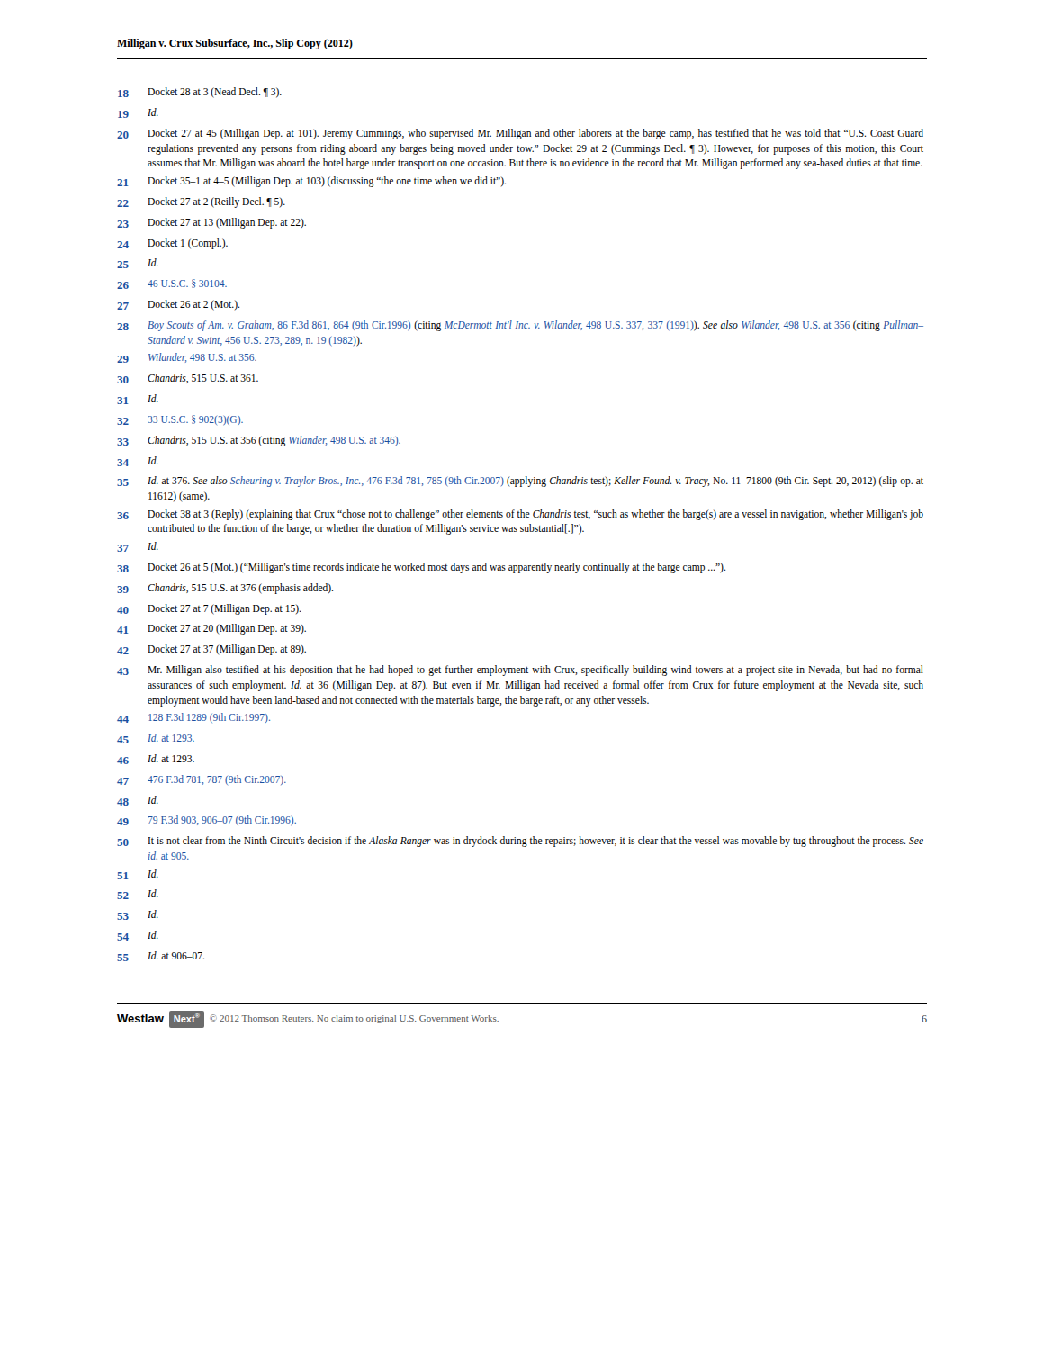Milligan v. Crux Subsurface, Inc., Slip Copy (2012)
18 Docket 28 at 3 (Nead Decl. ¶ 3).
19 Id.
20 Docket 27 at 45 (Milligan Dep. at 101). Jeremy Cummings, who supervised Mr. Milligan and other laborers at the barge camp, has testified that he was told that “U.S. Coast Guard regulations prevented any persons from riding aboard any barges being moved under tow.” Docket 29 at 2 (Cummings Decl. ¶ 3). However, for purposes of this motion, this Court assumes that Mr. Milligan was aboard the hotel barge under transport on one occasion. But there is no evidence in the record that Mr. Milligan performed any sea-based duties at that time.
21 Docket 35–1 at 4–5 (Milligan Dep. at 103) (discussing “the one time when we did it”).
22 Docket 27 at 2 (Reilly Decl. ¶ 5).
23 Docket 27 at 13 (Milligan Dep. at 22).
24 Docket 1 (Compl.).
25 Id.
2646 U.S.C. § 30104.
27 Docket 26 at 2 (Mot.).
28 Boy Scouts of Am. v. Graham, 86 F.3d 861, 864 (9th Cir.1996) (citing McDermott Int'l Inc. v. Wilander, 498 U.S. 337, 337 (1991)). See also Wilander, 498 U.S. at 356 (citing Pullman–Standard v. Swint, 456 U.S. 273, 289, n. 19 (1982)).
29 Wilander, 498 U.S. at 356.
30 Chandris, 515 U.S. at 361.
31 Id.
3233 U.S.C. § 902(3)(G).
33 Chandris, 515 U.S. at 356 (citing Wilander, 498 U.S. at 346).
34 Id.
35 Id. at 376. See also Scheuring v. Traylor Bros., Inc., 476 F.3d 781, 785 (9th Cir.2007) (applying Chandris test); Keller Found. v. Tracy, No. 11–71800 (9th Cir. Sept. 20, 2012) (slip op. at 11612) (same).
36 Docket 38 at 3 (Reply) (explaining that Crux “chose not to challenge” other elements of the Chandris test, “such as whether the barge(s) are a vessel in navigation, whether Milligan's job contributed to the function of the barge, or whether the duration of Milligan's service was substantial[.]”).
37 Id.
38 Docket 26 at 5 (Mot.) (“Milligan's time records indicate he worked most days and was apparently nearly continually at the barge camp ...”).
39 Chandris, 515 U.S. at 376 (emphasis added).
40 Docket 27 at 7 (Milligan Dep. at 15).
41 Docket 27 at 20 (Milligan Dep. at 39).
42 Docket 27 at 37 (Milligan Dep. at 89).
43 Mr. Milligan also testified at his deposition that he had hoped to get further employment with Crux, specifically building wind towers at a project site in Nevada, but had no formal assurances of such employment. Id. at 36 (Milligan Dep. at 87). But even if Mr. Milligan had received a formal offer from Crux for future employment at the Nevada site, such employment would have been land-based and not connected with the materials barge, the barge raft, or any other vessels.
44128 F.3d 1289 (9th Cir.1997).
45 Id. at 1293.
46 Id. at 1293.
47476 F.3d 781, 787 (9th Cir.2007).
48 Id.
4979 F.3d 903, 906–07 (9th Cir.1996).
50 It is not clear from the Ninth Circuit's decision if the Alaska Ranger was in drydock during the repairs; however, it is clear that the vessel was movable by tug throughout the process. See id. at 905.
51 Id.
52 Id.
53 Id.
54 Id.
55 Id. at 906–07.
Westlaw Next® © 2012 Thomson Reuters. No claim to original U.S. Government Works.
6